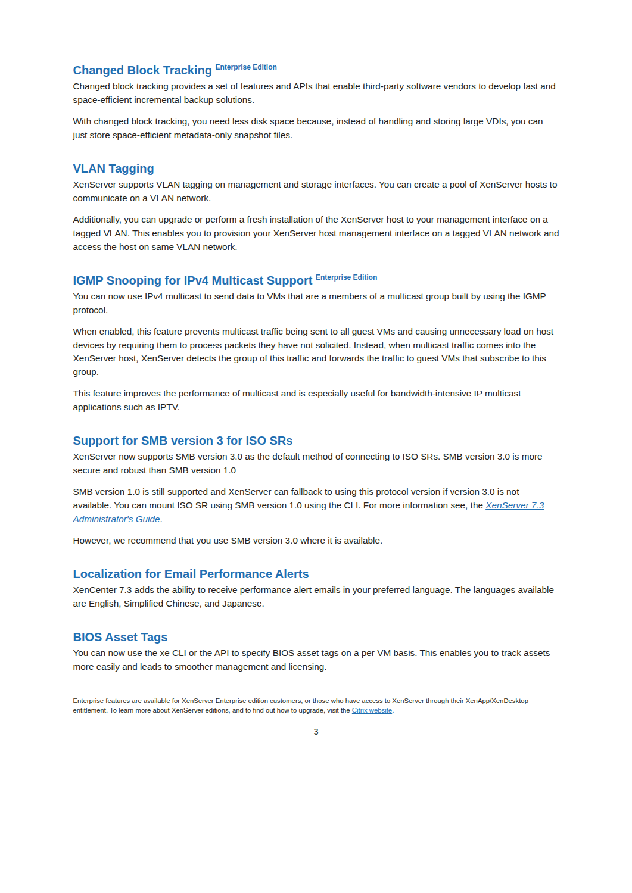Changed Block Tracking Enterprise Edition
Changed block tracking provides a set of features and APIs that enable third-party software vendors to develop fast and space-efficient incremental backup solutions.
With changed block tracking, you need less disk space because, instead of handling and storing large VDIs, you can just store space-efficient metadata-only snapshot files.
VLAN Tagging
XenServer supports VLAN tagging on management and storage interfaces. You can create a pool of XenServer hosts to communicate on a VLAN network.
Additionally, you can upgrade or perform a fresh installation of the XenServer host to your management interface on a tagged VLAN. This enables you to provision your XenServer host management interface on a tagged VLAN network and access the host on same VLAN network.
IGMP Snooping for IPv4 Multicast Support Enterprise Edition
You can now use IPv4 multicast to send data to VMs that are a members of a multicast group built by using the IGMP protocol.
When enabled, this feature prevents multicast traffic being sent to all guest VMs and causing unnecessary load on host devices by requiring them to process packets they have not solicited. Instead, when multicast traffic comes into the XenServer host, XenServer detects the group of this traffic and forwards the traffic to guest VMs that subscribe to this group.
This feature improves the performance of multicast and is especially useful for bandwidth-intensive IP multicast applications such as IPTV.
Support for SMB version 3 for ISO SRs
XenServer now supports SMB version 3.0 as the default method of connecting to ISO SRs. SMB version 3.0 is more secure and robust than SMB version 1.0
SMB version 1.0 is still supported and XenServer can fallback to using this protocol version if version 3.0 is not available. You can mount ISO SR using SMB version 1.0 using the CLI. For more information see, the XenServer 7.3 Administrator's Guide.
However, we recommend that you use SMB version 3.0 where it is available.
Localization for Email Performance Alerts
XenCenter 7.3 adds the ability to receive performance alert emails in your preferred language. The languages available are English, Simplified Chinese, and Japanese.
BIOS Asset Tags
You can now use the xe CLI or the API to specify BIOS asset tags on a per VM basis. This enables you to track assets more easily and leads to smoother management and licensing.
Enterprise features are available for XenServer Enterprise edition customers, or those who have access to XenServer through their XenApp/XenDesktop entitlement. To learn more about XenServer editions, and to find out how to upgrade, visit the Citrix website.
3